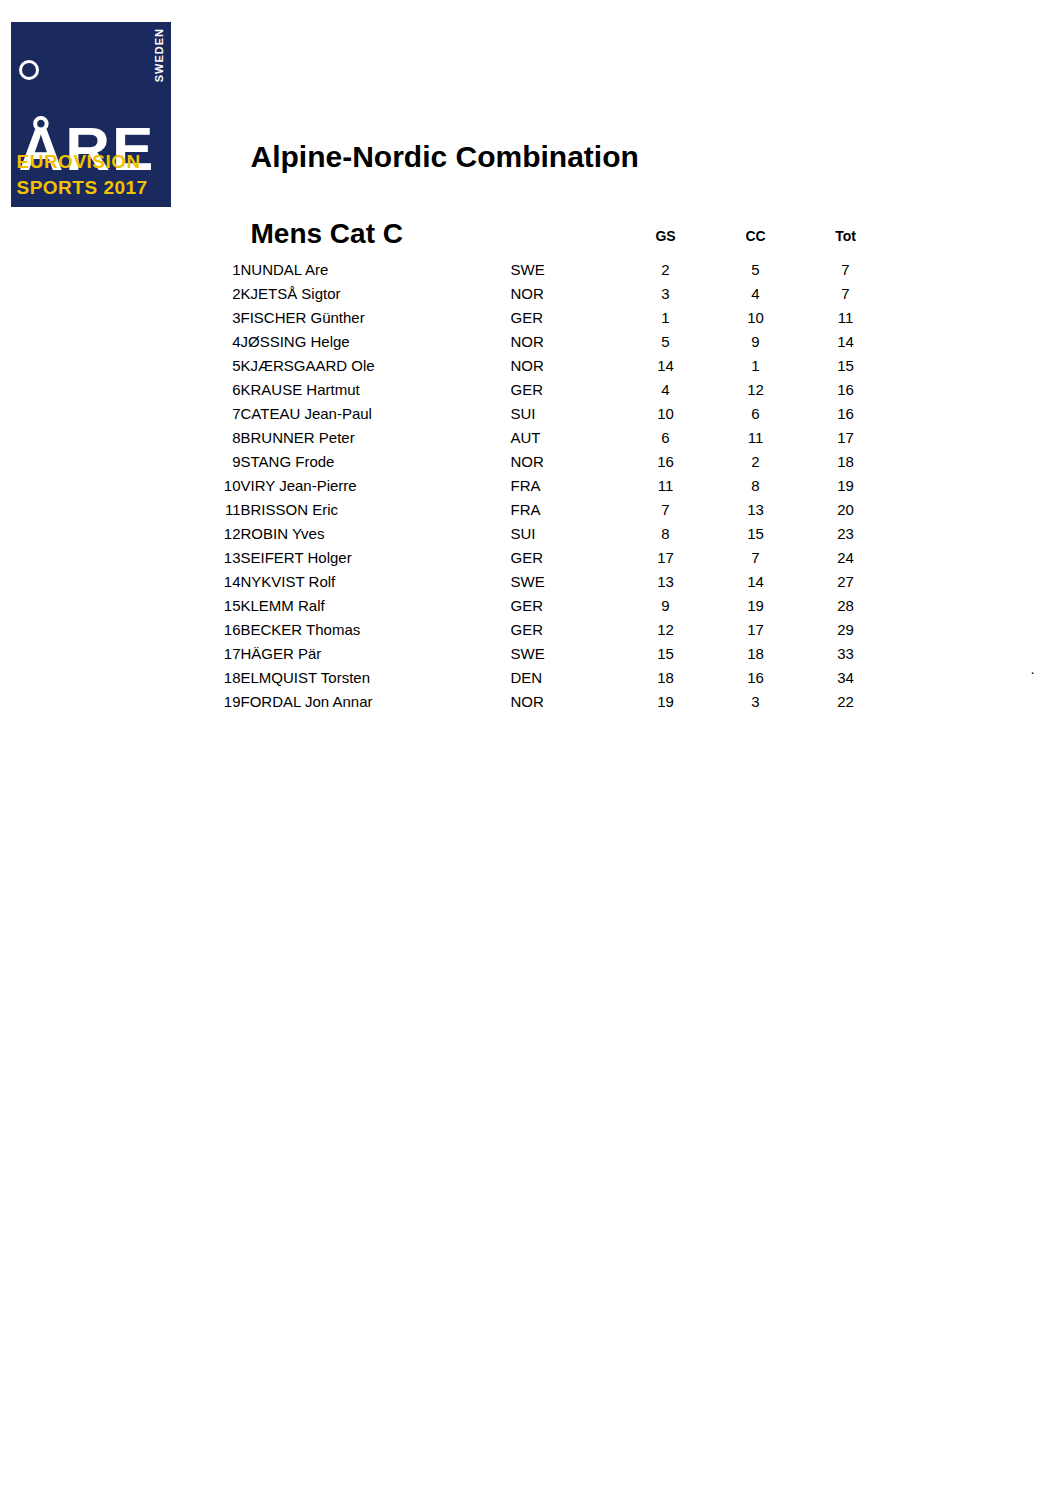SWEDEN
ÅRE
EUROVISION
SPORTS 2017
Alpine-Nordic Combination
Mens Cat C
| | | | GS | CC | Tot |
| --- | --- | --- | --- | --- | --- |
| 1 | NUNDAL Are | SWE | 2 | 5 | 7 |
| 2 | KJETSÅ Sigtor | NOR | 3 | 4 | 7 |
| 3 | FISCHER Günther | GER | 1 | 10 | 11 |
| 4 | JØSSING Helge | NOR | 5 | 9 | 14 |
| 5 | KJÆRSGAARD Ole | NOR | 14 | 1 | 15 |
| 6 | KRAUSE Hartmut | GER | 4 | 12 | 16 |
| 7 | CATEAU Jean-Paul | SUI | 10 | 6 | 16 |
| 8 | BRUNNER Peter | AUT | 6 | 11 | 17 |
| 9 | STANG Frode | NOR | 16 | 2 | 18 |
| 10 | VIRY Jean-Pierre | FRA | 11 | 8 | 19 |
| 11 | BRISSON Eric | FRA | 7 | 13 | 20 |
| 12 | ROBIN Yves | SUI | 8 | 15 | 23 |
| 13 | SEIFERT Holger | GER | 17 | 7 | 24 |
| 14 | NYKVIST Rolf | SWE | 13 | 14 | 27 |
| 15 | KLEMM Ralf | GER | 9 | 19 | 28 |
| 16 | BECKER Thomas | GER | 12 | 17 | 29 |
| 17 | HÄGER Pär | SWE | 15 | 18 | 33 |
| 18 | ELMQUIST Torsten | DEN | 18 | 16 | 34 |
| 19 | FORDAL Jon Annar | NOR | 19 | 3 | 22 |
.